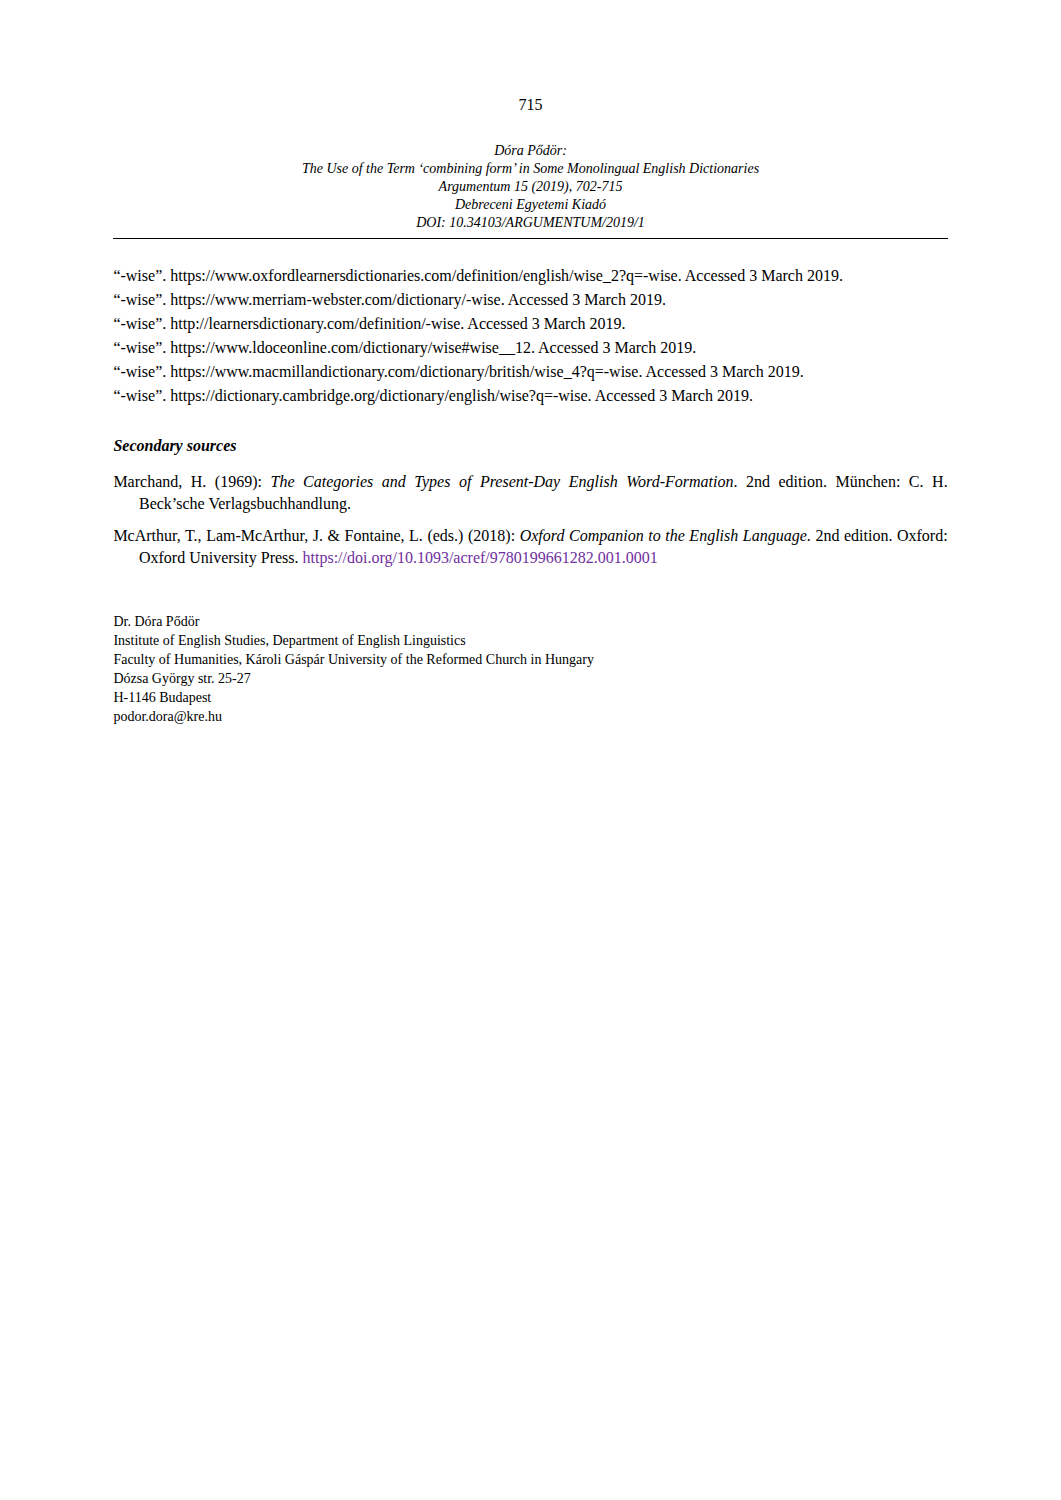715
Dóra Pődör:
The Use of the Term ‘combining form’ in Some Monolingual English Dictionaries
Argumentum 15 (2019), 702-715
Debreceni Egyetemi Kiadó
DOI: 10.34103/ARGUMENTUM/2019/1
“-wise”. https://www.oxfordlearnersdictionaries.com/definition/english/wise_2?q=-wise. Accessed 3 March 2019.
“-wise”. https://www.merriam-webster.com/dictionary/-wise. Accessed 3 March 2019.
“-wise”. http://learnersdictionary.com/definition/-wise. Accessed 3 March 2019.
“-wise”. https://www.ldoceonline.com/dictionary/wise#wise__12. Accessed 3 March 2019.
“-wise”. https://www.macmillandictionary.com/dictionary/british/wise_4?q=-wise. Accessed 3 March 2019.
“-wise”. https://dictionary.cambridge.org/dictionary/english/wise?q=-wise. Accessed 3 March 2019.
Secondary sources
Marchand, H. (1969): The Categories and Types of Present-Day English Word-Formation. 2nd edition. München: C. H. Beck’sche Verlagsbuchhandlung.
McArthur, T., Lam-McArthur, J. & Fontaine, L. (eds.) (2018): Oxford Companion to the English Language. 2nd edition. Oxford: Oxford University Press. https://doi.org/10.1093/acref/9780199661282.001.0001
Dr. Dóra Pődör
Institute of English Studies, Department of English Linguistics
Faculty of Humanities, Károli Gáspár University of the Reformed Church in Hungary
Dózsa György str. 25-27
H-1146 Budapest
podor.dora@kre.hu